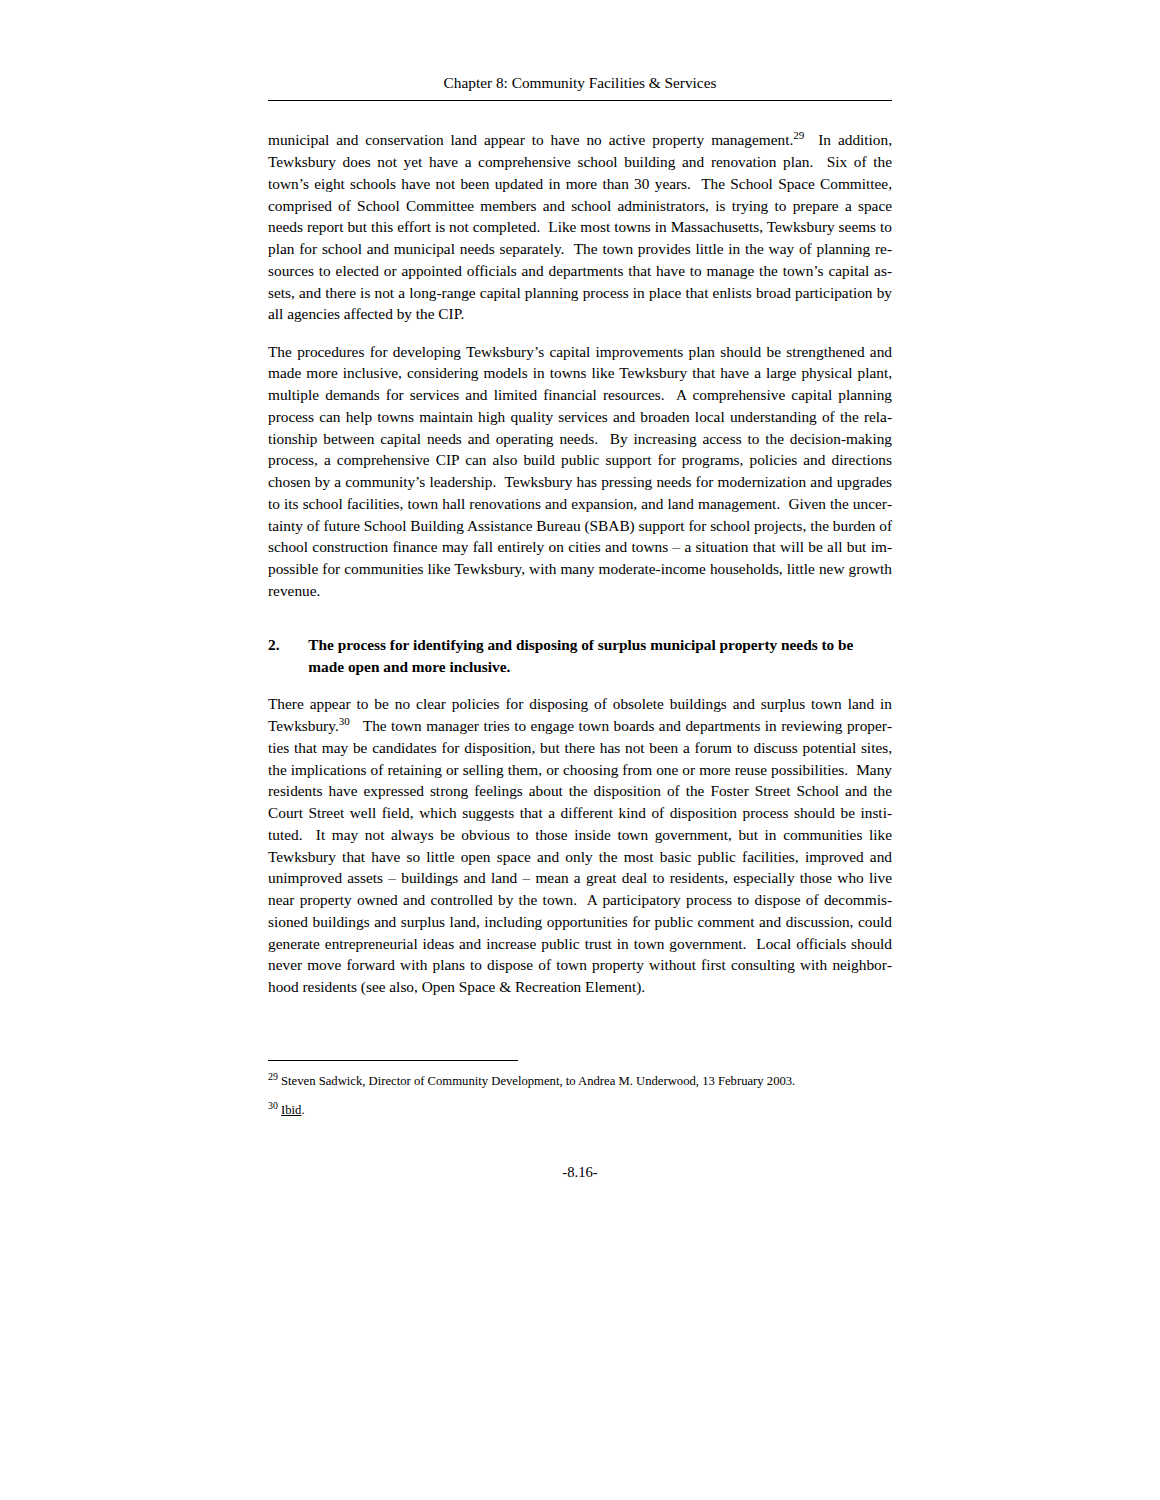Chapter 8: Community Facilities & Services
municipal and conservation land appear to have no active property management.29 In addition, Tewksbury does not yet have a comprehensive school building and renovation plan. Six of the town’s eight schools have not been updated in more than 30 years. The School Space Committee, comprised of School Committee members and school administrators, is trying to prepare a space needs report but this effort is not completed. Like most towns in Massachusetts, Tewksbury seems to plan for school and municipal needs separately. The town provides little in the way of planning resources to elected or appointed officials and departments that have to manage the town’s capital assets, and there is not a long-range capital planning process in place that enlists broad participation by all agencies affected by the CIP.
The procedures for developing Tewksbury’s capital improvements plan should be strengthened and made more inclusive, considering models in towns like Tewksbury that have a large physical plant, multiple demands for services and limited financial resources. A comprehensive capital planning process can help towns maintain high quality services and broaden local understanding of the relationship between capital needs and operating needs. By increasing access to the decision-making process, a comprehensive CIP can also build public support for programs, policies and directions chosen by a community’s leadership. Tewksbury has pressing needs for modernization and upgrades to its school facilities, town hall renovations and expansion, and land management. Given the uncertainty of future School Building Assistance Bureau (SBAB) support for school projects, the burden of school construction finance may fall entirely on cities and towns – a situation that will be all but impossible for communities like Tewksbury, with many moderate-income households, little new growth revenue.
2. The process for identifying and disposing of surplus municipal property needs to be made open and more inclusive.
There appear to be no clear policies for disposing of obsolete buildings and surplus town land in Tewksbury.30 The town manager tries to engage town boards and departments in reviewing properties that may be candidates for disposition, but there has not been a forum to discuss potential sites, the implications of retaining or selling them, or choosing from one or more reuse possibilities. Many residents have expressed strong feelings about the disposition of the Foster Street School and the Court Street well field, which suggests that a different kind of disposition process should be instituted. It may not always be obvious to those inside town government, but in communities like Tewksbury that have so little open space and only the most basic public facilities, improved and unimproved assets – buildings and land – mean a great deal to residents, especially those who live near property owned and controlled by the town. A participatory process to dispose of decommissioned buildings and surplus land, including opportunities for public comment and discussion, could generate entrepreneurial ideas and increase public trust in town government. Local officials should never move forward with plans to dispose of town property without first consulting with neighborhood residents (see also, Open Space & Recreation Element).
29 Steven Sadwick, Director of Community Development, to Andrea M. Underwood, 13 February 2003.
30 Ibid.
-8.16-